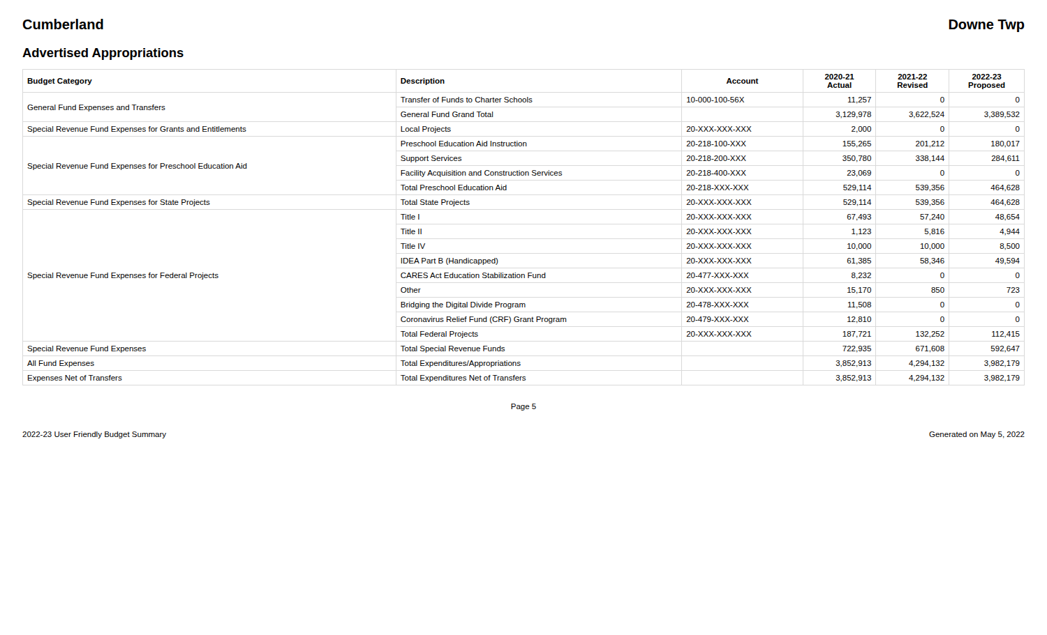Cumberland Downe Twp
Advertised Appropriations
| Budget Category | Description | Account | 2020-21 Actual | 2021-22 Revised | 2022-23 Proposed |
| --- | --- | --- | --- | --- | --- |
| General Fund Expenses and Transfers | Transfer of Funds to Charter Schools | 10-000-100-56X | 11,257 | 0 | 0 |
| General Fund Grand Total | | 3,129,978 | 3,622,524 | 3,389,532 |
| Special Revenue Fund Expenses for Grants and Entitlements | Local Projects | 20-XXX-XXX-XXX | 2,000 | 0 | 0 |
| Special Revenue Fund Expenses for Preschool Education Aid | Preschool Education Aid Instruction | 20-218-100-XXX | 155,265 | 201,212 | 180,017 |
| Support Services | 20-218-200-XXX | 350,780 | 338,144 | 284,611 |
| Facility Acquisition and Construction Services | 20-218-400-XXX | 23,069 | 0 | 0 |
| Total Preschool Education Aid | 20-218-XXX-XXX | 529,114 | 539,356 | 464,628 |
| Special Revenue Fund Expenses for State Projects | Total State Projects | 20-XXX-XXX-XXX | 529,114 | 539,356 | 464,628 |
| Special Revenue Fund Expenses for Federal Projects | Title I | 20-XXX-XXX-XXX | 67,493 | 57,240 | 48,654 |
| Title II | 20-XXX-XXX-XXX | 1,123 | 5,816 | 4,944 |
| Title IV | 20-XXX-XXX-XXX | 10,000 | 10,000 | 8,500 |
| IDEA Part B (Handicapped) | 20-XXX-XXX-XXX | 61,385 | 58,346 | 49,594 |
| CARES Act Education Stabilization Fund | 20-477-XXX-XXX | 8,232 | 0 | 0 |
| Other | 20-XXX-XXX-XXX | 15,170 | 850 | 723 |
| Bridging the Digital Divide Program | 20-478-XXX-XXX | 11,508 | 0 | 0 |
| Coronavirus Relief Fund (CRF) Grant Program | 20-479-XXX-XXX | 12,810 | 0 | 0 |
| Total Federal Projects | 20-XXX-XXX-XXX | 187,721 | 132,252 | 112,415 |
| Special Revenue Fund Expenses | Total Special Revenue Funds | | 722,935 | 671,608 | 592,647 |
| All Fund Expenses | Total Expenditures/Appropriations | | 3,852,913 | 4,294,132 | 3,982,179 |
| Expenses Net of Transfers | Total Expenditures Net of Transfers | | 3,852,913 | 4,294,132 | 3,982,179 |
Page 5
2022-23 User Friendly Budget Summary Generated on May 5, 2022